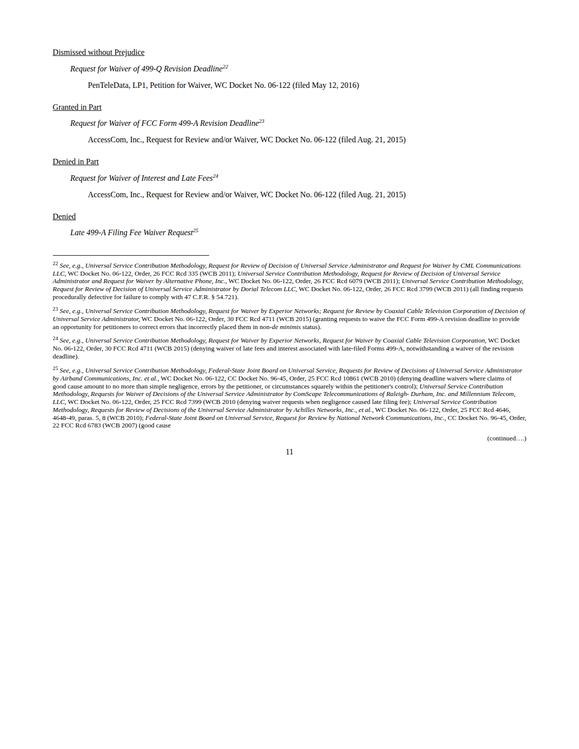Dismissed without Prejudice
Request for Waiver of 499-Q Revision Deadline22
PenTeleData, LP1, Petition for Waiver, WC Docket No. 06-122 (filed May 12, 2016)
Granted in Part
Request for Waiver of FCC Form 499-A Revision Deadline23
AccessCom, Inc., Request for Review and/or Waiver, WC Docket No. 06-122 (filed Aug. 21, 2015)
Denied in Part
Request for Waiver of Interest and Late Fees24
AccessCom, Inc., Request for Review and/or Waiver, WC Docket No. 06-122 (filed Aug. 21, 2015)
Denied
Late 499-A Filing Fee Waiver Request25
22 See, e.g., Universal Service Contribution Methodology, Request for Review of Decision of Universal Service Administrator and Request for Waiver by CML Communications LLC, WC Docket No. 06-122, Order, 26 FCC Rcd 335 (WCB 2011); Universal Service Contribution Methodology, Request for Review of Decision of Universal Service Administrator and Request for Waiver by Alternative Phone, Inc., WC Docket No. 06-122, Order, 26 FCC Rcd 6079 (WCB 2011); Universal Service Contribution Methodology, Request for Review of Decision of Universal Service Administrator by Dorial Telecom LLC, WC Docket No. 06-122, Order, 26 FCC Rcd 3799 (WCB 2011) (all finding requests procedurally defective for failure to comply with 47 C.F.R. § 54.721).
23 See, e.g., Universal Service Contribution Methodology, Request for Waiver by Experior Networks; Request for Review by Coaxial Cable Television Corporation of Decision of Universal Service Administrator, WC Docket No. 06-122, Order, 30 FCC Rcd 4711 (WCB 2015) (granting requests to waive the FCC Form 499-A revision deadline to provide an opportunity for petitioners to correct errors that incorrectly placed them in non-de minimis status).
24 See, e.g., Universal Service Contribution Methodology, Request for Waiver by Experior Networks, Request for Waiver by Coaxial Cable Television Corporation, WC Docket No. 06-122, Order, 30 FCC Rcd 4711 (WCB 2015) (denying waiver of late fees and interest associated with late-filed Forms 499-A, notwithstanding a waiver of the revision deadline).
25 See, e.g., Universal Service Contribution Methodology, Federal-State Joint Board on Universal Service, Requests for Review of Decisions of Universal Service Administrator by Airband Communications, Inc. et al., WC Docket No. 06-122, CC Docket No. 96-45, Order, 25 FCC Rcd 10861 (WCB 2010) (denying deadline waivers where claims of good cause amount to no more than simple negligence, errors by the petitioner, or circumstances squarely within the petitioner's control); Universal Service Contribution Methodology, Requests for Waiver of Decisions of the Universal Service Administrator by ComScape Telecommunications of Raleigh- Durham, Inc. and Millennium Telecom, LLC, WC Docket No. 06-122, Order, 25 FCC Rcd 7399 (WCB 2010 (denying waiver requests when negligence caused late filing fee); Universal Service Contribution Methodology, Requests for Review of Decisions of the Universal Service Administrator by Achilles Networks, Inc., et al., WC Docket No. 06-122, Order, 25 FCC Rcd 4646, 4648-49, paras. 5, 8 (WCB 2010); Federal-State Joint Board on Universal Service, Request for Review by National Network Communications, Inc., CC Docket No. 96-45, Order, 22 FCC Rcd 6783 (WCB 2007) (good cause
(continued….)
11